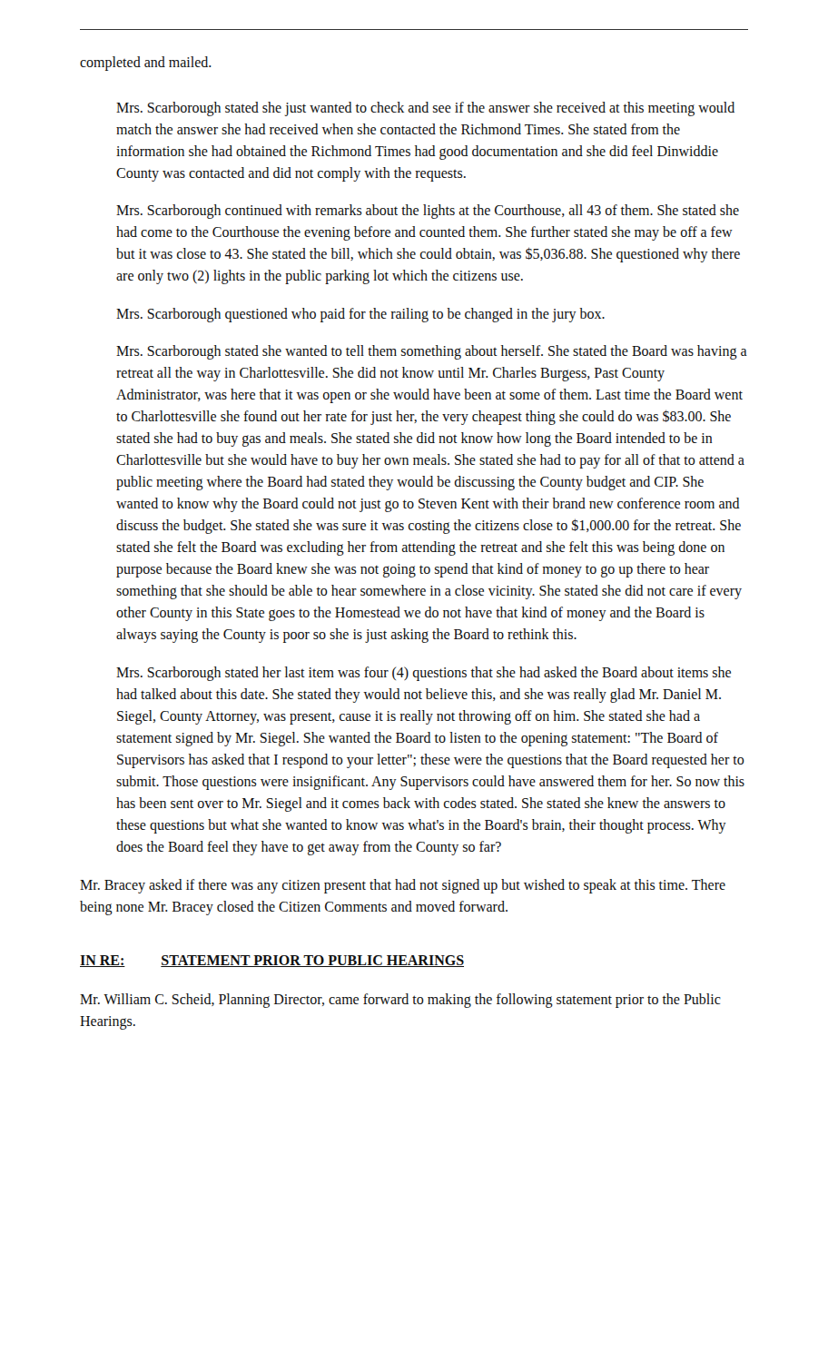completed and mailed.
Mrs. Scarborough stated she just wanted to check and see if the answer she received at this meeting would match the answer she had received when she contacted the Richmond Times. She stated from the information she had obtained the Richmond Times had good documentation and she did feel Dinwiddie County was contacted and did not comply with the requests.
Mrs. Scarborough continued with remarks about the lights at the Courthouse, all 43 of them. She stated she had come to the Courthouse the evening before and counted them. She further stated she may be off a few but it was close to 43. She stated the bill, which she could obtain, was $5,036.88. She questioned why there are only two (2) lights in the public parking lot which the citizens use.
Mrs. Scarborough questioned who paid for the railing to be changed in the jury box.
Mrs. Scarborough stated she wanted to tell them something about herself. She stated the Board was having a retreat all the way in Charlottesville. She did not know until Mr. Charles Burgess, Past County Administrator, was here that it was open or she would have been at some of them. Last time the Board went to Charlottesville she found out her rate for just her, the very cheapest thing she could do was $83.00. She stated she had to buy gas and meals. She stated she did not know how long the Board intended to be in Charlottesville but she would have to buy her own meals. She stated she had to pay for all of that to attend a public meeting where the Board had stated they would be discussing the County budget and CIP. She wanted to know why the Board could not just go to Steven Kent with their brand new conference room and discuss the budget. She stated she was sure it was costing the citizens close to $1,000.00 for the retreat. She stated she felt the Board was excluding her from attending the retreat and she felt this was being done on purpose because the Board knew she was not going to spend that kind of money to go up there to hear something that she should be able to hear somewhere in a close vicinity. She stated she did not care if every other County in this State goes to the Homestead we do not have that kind of money and the Board is always saying the County is poor so she is just asking the Board to rethink this.
Mrs. Scarborough stated her last item was four (4) questions that she had asked the Board about items she had talked about this date. She stated they would not believe this, and she was really glad Mr. Daniel M. Siegel, County Attorney, was present, cause it is really not throwing off on him. She stated she had a statement signed by Mr. Siegel. She wanted the Board to listen to the opening statement: "The Board of Supervisors has asked that I respond to your letter"; these were the questions that the Board requested her to submit. Those questions were insignificant. Any Supervisors could have answered them for her. So now this has been sent over to Mr. Siegel and it comes back with codes stated. She stated she knew the answers to these questions but what she wanted to know was what's in the Board's brain, their thought process. Why does the Board feel they have to get away from the County so far?
Mr. Bracey asked if there was any citizen present that had not signed up but wished to speak at this time. There being none Mr. Bracey closed the Citizen Comments and moved forward.
IN RE: STATEMENT PRIOR TO PUBLIC HEARINGS
Mr. William C. Scheid, Planning Director, came forward to making the following statement prior to the Public Hearings.